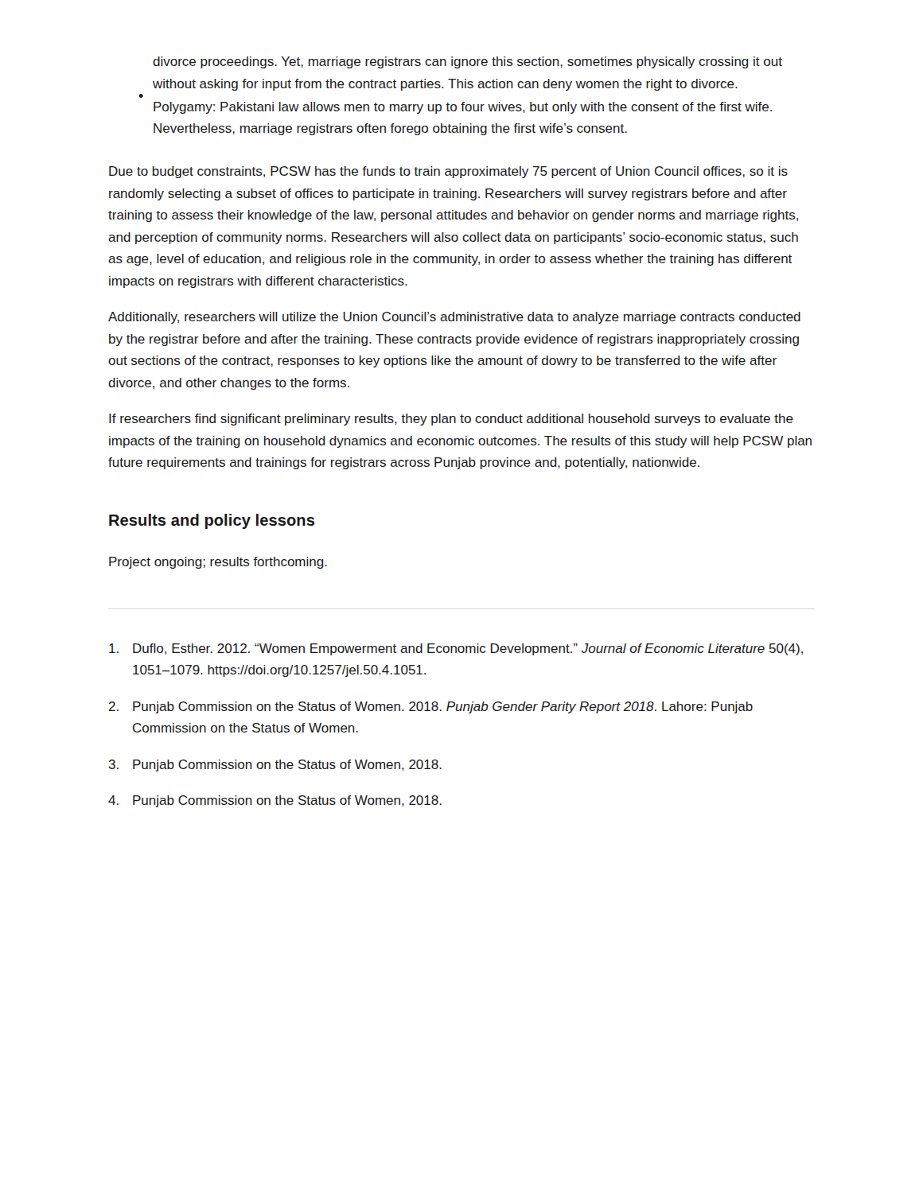divorce proceedings. Yet, marriage registrars can ignore this section, sometimes physically crossing it out without asking for input from the contract parties. This action can deny women the right to divorce.
Polygamy: Pakistani law allows men to marry up to four wives, but only with the consent of the first wife. Nevertheless, marriage registrars often forego obtaining the first wife’s consent.
Due to budget constraints, PCSW has the funds to train approximately 75 percent of Union Council offices, so it is randomly selecting a subset of offices to participate in training. Researchers will survey registrars before and after training to assess their knowledge of the law, personal attitudes and behavior on gender norms and marriage rights, and perception of community norms. Researchers will also collect data on participants’ socio-economic status, such as age, level of education, and religious role in the community, in order to assess whether the training has different impacts on registrars with different characteristics.
Additionally, researchers will utilize the Union Council’s administrative data to analyze marriage contracts conducted by the registrar before and after the training. These contracts provide evidence of registrars inappropriately crossing out sections of the contract, responses to key options like the amount of dowry to be transferred to the wife after divorce, and other changes to the forms.
If researchers find significant preliminary results, they plan to conduct additional household surveys to evaluate the impacts of the training on household dynamics and economic outcomes. The results of this study will help PCSW plan future requirements and trainings for registrars across Punjab province and, potentially, nationwide.
Results and policy lessons
Project ongoing; results forthcoming.
Duflo, Esther. 2012. “Women Empowerment and Economic Development.” Journal of Economic Literature 50(4), 1051–1079. https://doi.org/10.1257/jel.50.4.1051.
Punjab Commission on the Status of Women. 2018. Punjab Gender Parity Report 2018. Lahore: Punjab Commission on the Status of Women.
Punjab Commission on the Status of Women, 2018.
Punjab Commission on the Status of Women, 2018.